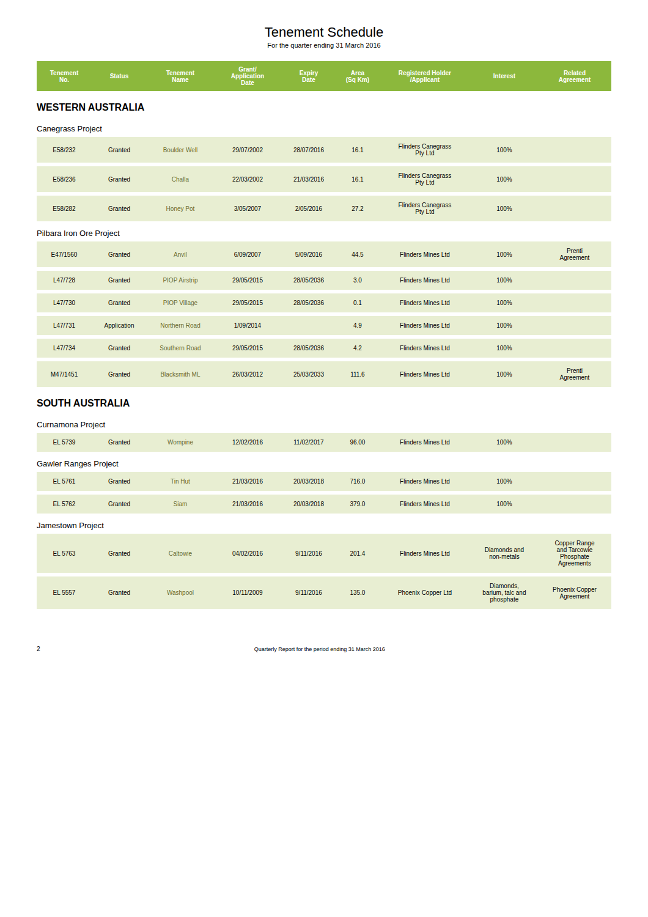Tenement Schedule
For the quarter ending 31 March 2016
| Tenement No. | Status | Tenement Name | Grant/ Application Date | Expiry Date | Area (Sq Km) | Registered Holder /Applicant | Interest | Related Agreement |
| --- | --- | --- | --- | --- | --- | --- | --- | --- |
| WESTERN AUSTRALIA |
| Canegrass Project |
| E58/232 | Granted | Boulder Well | 29/07/2002 | 28/07/2016 | 16.1 | Flinders Canegrass Pty Ltd | 100% | |
| E58/236 | Granted | Challa | 22/03/2002 | 21/03/2016 | 16.1 | Flinders Canegrass Pty Ltd | 100% | |
| E58/282 | Granted | Honey Pot | 3/05/2007 | 2/05/2016 | 27.2 | Flinders Canegrass Pty Ltd | 100% | |
| Pilbara Iron Ore Project |
| E47/1560 | Granted | Anvil | 6/09/2007 | 5/09/2016 | 44.5 | Flinders Mines Ltd | 100% | Prenti Agreement |
| L47/728 | Granted | PIOP Airstrip | 29/05/2015 | 28/05/2036 | 3.0 | Flinders Mines Ltd | 100% | |
| L47/730 | Granted | PIOP Village | 29/05/2015 | 28/05/2036 | 0.1 | Flinders Mines Ltd | 100% | |
| L47/731 | Application | Northern Road | 1/09/2014 | | 4.9 | Flinders Mines Ltd | 100% | |
| L47/734 | Granted | Southern Road | 29/05/2015 | 28/05/2036 | 4.2 | Flinders Mines Ltd | 100% | |
| M47/1451 | Granted | Blacksmith ML | 26/03/2012 | 25/03/2033 | 111.6 | Flinders Mines Ltd | 100% | Prenti Agreement |
| SOUTH AUSTRALIA |
| Curnamona Project |
| EL 5739 | Granted | Wompine | 12/02/2016 | 11/02/2017 | 96.00 | Flinders Mines Ltd | 100% | |
| Gawler Ranges Project |
| EL 5761 | Granted | Tin Hut | 21/03/2016 | 20/03/2018 | 716.0 | Flinders Mines Ltd | 100% | |
| EL 5762 | Granted | Siam | 21/03/2016 | 20/03/2018 | 379.0 | Flinders Mines Ltd | 100% | |
| Jamestown Project |
| EL 5763 | Granted | Caltowie | 04/02/2016 | 9/11/2016 | 201.4 | Flinders Mines Ltd | Diamonds and non-metals | Copper Range and Tarcowie Phosphate Agreements |
| EL 5557 | Granted | Washpool | 10/11/2009 | 9/11/2016 | 135.0 | Phoenix Copper Ltd | Diamonds, barium, talc and phosphate | Phoenix Copper Agreement |
2 Quarterly Report for the period ending 31 March 2016